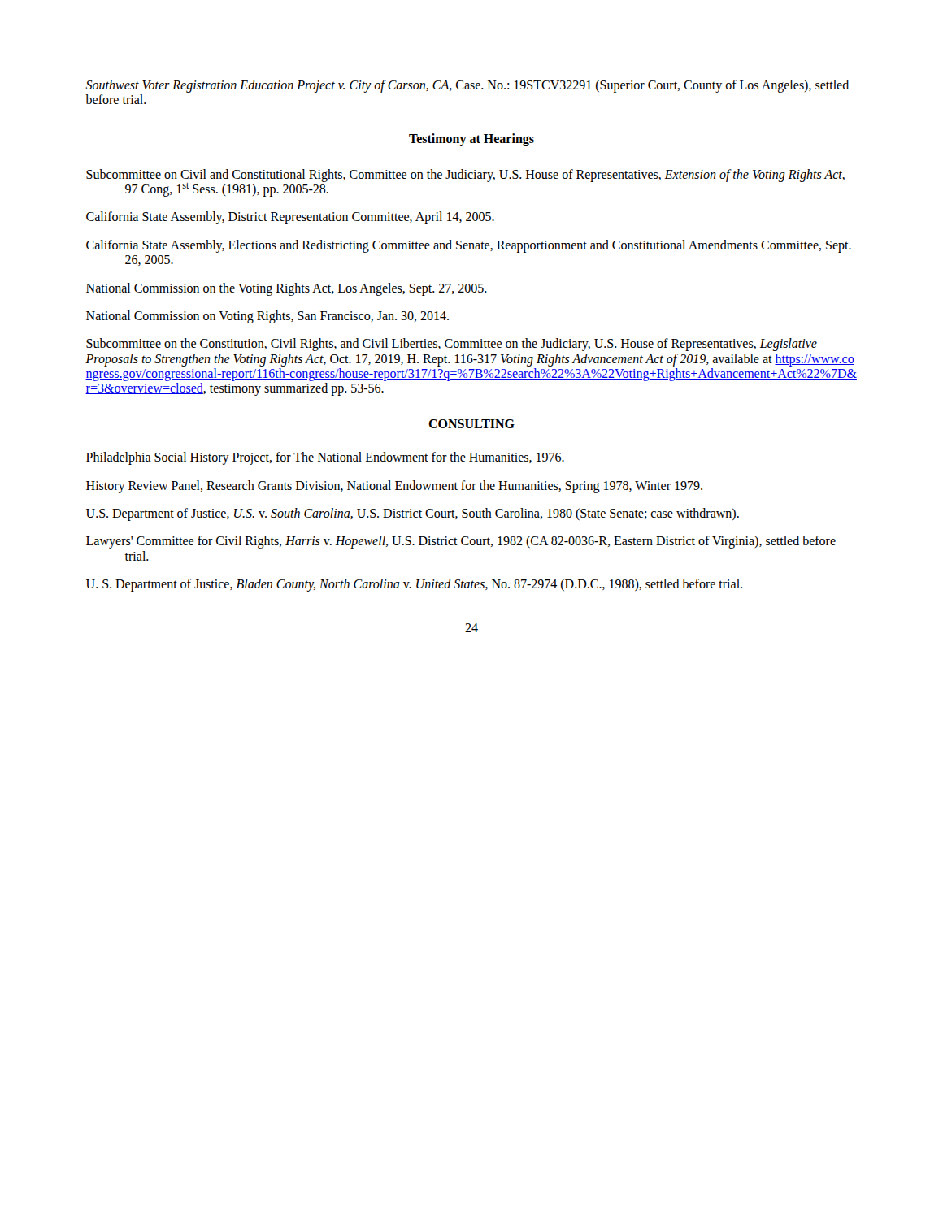Southwest Voter Registration Education Project v. City of Carson, CA, Case. No.: 19STCV32291 (Superior Court, County of Los Angeles), settled before trial.
Testimony at Hearings
Subcommittee on Civil and Constitutional Rights, Committee on the Judiciary, U.S. House of Representatives, Extension of the Voting Rights Act, 97 Cong, 1st Sess. (1981), pp. 2005-28.
California State Assembly, District Representation Committee, April 14, 2005.
California State Assembly, Elections and Redistricting Committee and Senate, Reapportionment and Constitutional Amendments Committee, Sept. 26, 2005.
National Commission on the Voting Rights Act, Los Angeles, Sept. 27, 2005.
National Commission on Voting Rights, San Francisco, Jan. 30, 2014.
Subcommittee on the Constitution, Civil Rights, and Civil Liberties, Committee on the Judiciary, U.S. House of Representatives, Legislative Proposals to Strengthen the Voting Rights Act, Oct. 17, 2019, H. Rept. 116-317 Voting Rights Advancement Act of 2019, available at https://www.congress.gov/congressional-report/116th-congress/house-report/317/1?q=%7B%22search%22%3A%22Voting+Rights+Advancement+Act%22%7D&r=3&overview=closed, testimony summarized pp. 53-56.
CONSULTING
Philadelphia Social History Project, for The National Endowment for the Humanities, 1976.
History Review Panel, Research Grants Division, National Endowment for the Humanities, Spring 1978, Winter 1979.
U.S. Department of Justice, U.S. v. South Carolina, U.S. District Court, South Carolina, 1980 (State Senate; case withdrawn).
Lawyers' Committee for Civil Rights, Harris v. Hopewell, U.S. District Court, 1982 (CA 82-0036-R, Eastern District of Virginia), settled before trial.
U. S. Department of Justice, Bladen County, North Carolina v. United States, No. 87-2974 (D.D.C., 1988), settled before trial.
24